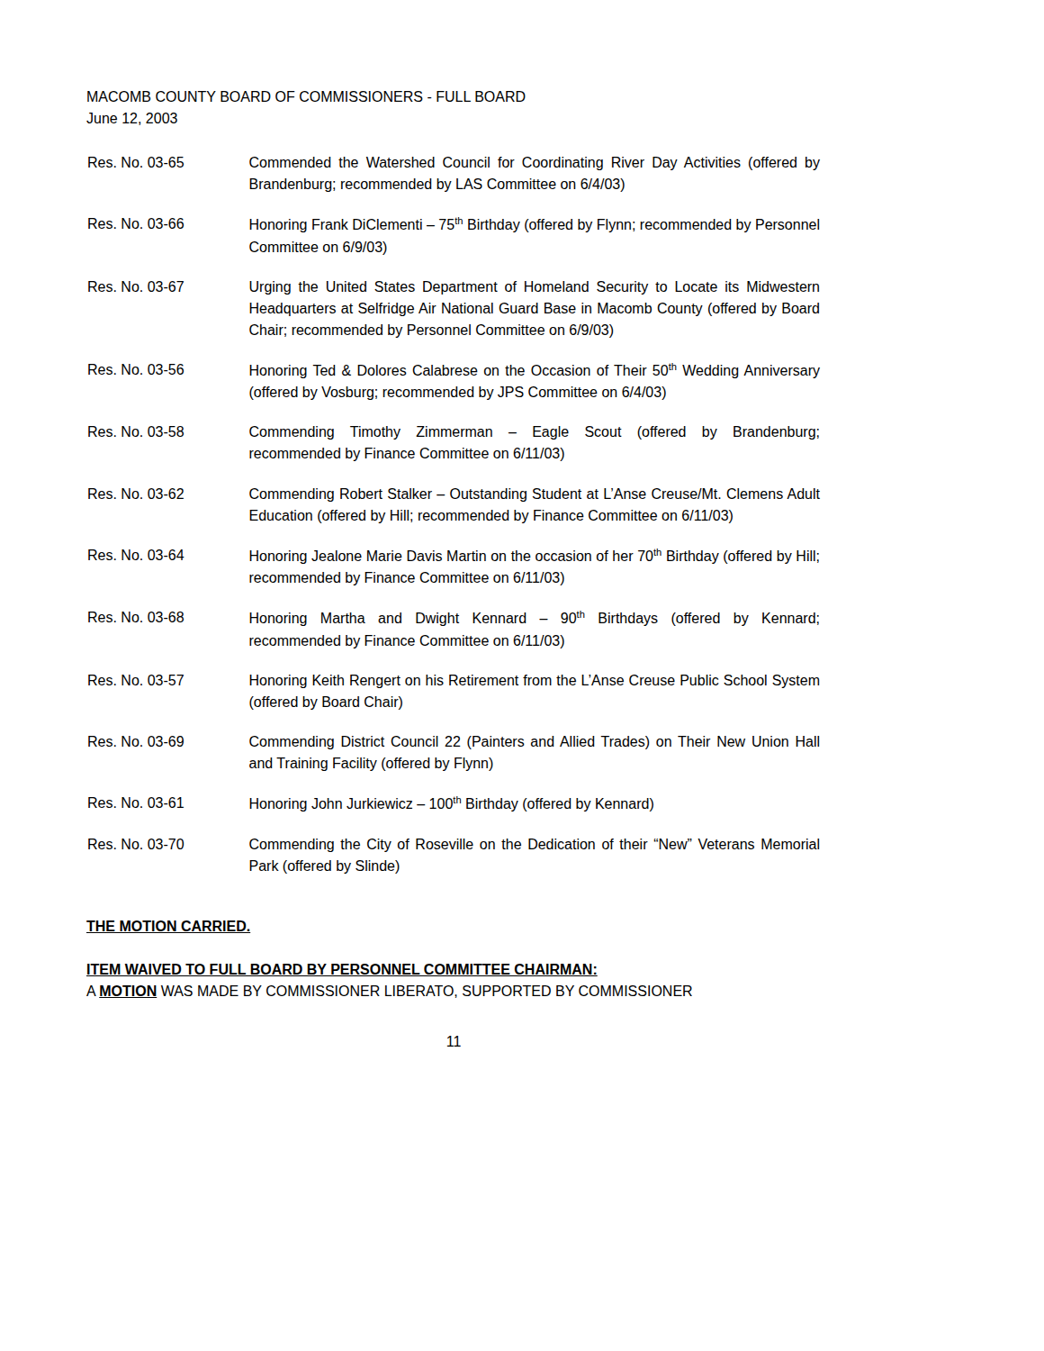MACOMB COUNTY BOARD OF COMMISSIONERS - FULL BOARD
June 12, 2003
| Res. No. 03-65 | Commended the Watershed Council for Coordinating River Day Activities (offered by Brandenburg; recommended by LAS Committee on 6/4/03) |
| Res. No. 03-66 | Honoring Frank DiClementi – 75 th Birthday (offered by Flynn; recommended by Personnel Committee on 6/9/03) |
| Res. No. 03-67 | Urging the United States Department of Homeland Security to Locate its Midwestern Headquarters at Selfridge Air National Guard Base in Macomb County (offered by Board Chair; recommended by Personnel Committee on 6/9/03) |
| Res. No. 03-56 | Honoring Ted & Dolores Calabrese on the Occasion of Their 50 th Wedding Anniversary (offered by Vosburg; recommended by JPS Committee on 6/4/03) |
| Res. No. 03-58 | Commending Timothy Zimmerman – Eagle Scout (offered by Brandenburg; recommended by Finance Committee on 6/11/03) |
| Res. No. 03-62 | Commending Robert Stalker – Outstanding Student at L’Anse Creuse/Mt. Clemens Adult Education (offered by Hill; recommended by Finance Committee on 6/11/03) |
| Res. No. 03-64 | Honoring Jealone Marie Davis Martin on the occasion of her 70 th Birthday (offered by Hill; recommended by Finance Committee on 6/11/03) |
| Res. No. 03-68 | Honoring Martha and Dwight Kennard – 90 th Birthdays (offered by Kennard; recommended by Finance Committee on 6/11/03) |
| Res. No. 03-57 | Honoring Keith Rengert on his Retirement from the L’Anse Creuse Public School System (offered by Board Chair) |
| Res. No. 03-69 | Commending District Council 22 (Painters and Allied Trades) on Their New Union Hall and Training Facility (offered by Flynn) |
| Res. No. 03-61 | Honoring John Jurkiewicz – 100 th Birthday (offered by Kennard) |
| Res. No. 03-70 | Commending the City of Roseville on the Dedication of their “New” Veterans Memorial Park (offered by Slinde) |
THE MOTION CARRIED.
ITEM WAIVED TO FULL BOARD BY PERSONNEL COMMITTEE CHAIRMAN:
A MOTION WAS MADE BY COMMISSIONER LIBERATO, SUPPORTED BY COMMISSIONER
11